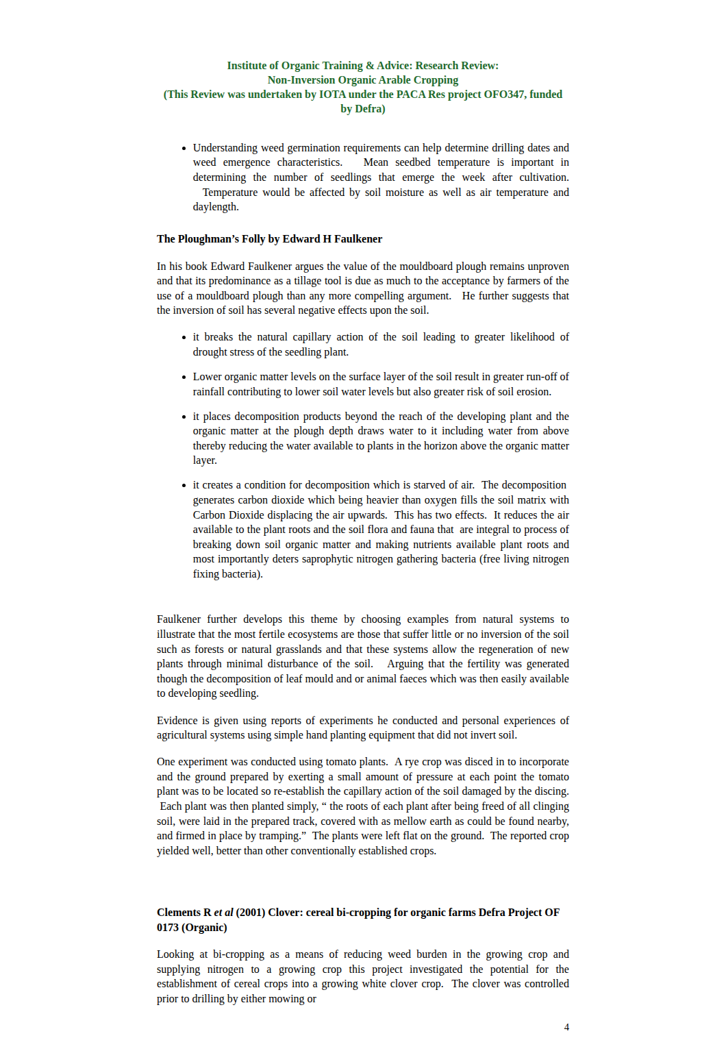Institute of Organic Training & Advice: Research Review: Non-Inversion Organic Arable Cropping (This Review was undertaken by IOTA under the PACA Res project OFO347, funded by Defra)
Understanding weed germination requirements can help determine drilling dates and weed emergence characteristics. Mean seedbed temperature is important in determining the number of seedlings that emerge the week after cultivation. Temperature would be affected by soil moisture as well as air temperature and daylength.
The Ploughman’s Folly by Edward H Faulkener
In his book Edward Faulkener argues the value of the mouldboard plough remains unproven and that its predominance as a tillage tool is due as much to the acceptance by farmers of the use of a mouldboard plough than any more compelling argument. He further suggests that the inversion of soil has several negative effects upon the soil.
it breaks the natural capillary action of the soil leading to greater likelihood of drought stress of the seedling plant.
Lower organic matter levels on the surface layer of the soil result in greater run-off of rainfall contributing to lower soil water levels but also greater risk of soil erosion.
it places decomposition products beyond the reach of the developing plant and the organic matter at the plough depth draws water to it including water from above thereby reducing the water available to plants in the horizon above the organic matter layer.
it creates a condition for decomposition which is starved of air. The decomposition generates carbon dioxide which being heavier than oxygen fills the soil matrix with Carbon Dioxide displacing the air upwards. This has two effects. It reduces the air available to the plant roots and the soil flora and fauna that are integral to process of breaking down soil organic matter and making nutrients available plant roots and most importantly deters saprophytic nitrogen gathering bacteria (free living nitrogen fixing bacteria).
Faulkener further develops this theme by choosing examples from natural systems to illustrate that the most fertile ecosystems are those that suffer little or no inversion of the soil such as forests or natural grasslands and that these systems allow the regeneration of new plants through minimal disturbance of the soil. Arguing that the fertility was generated though the decomposition of leaf mould and or animal faeces which was then easily available to developing seedling.
Evidence is given using reports of experiments he conducted and personal experiences of agricultural systems using simple hand planting equipment that did not invert soil.
One experiment was conducted using tomato plants. A rye crop was disced in to incorporate and the ground prepared by exerting a small amount of pressure at each point the tomato plant was to be located so re-establish the capillary action of the soil damaged by the discing. Each plant was then planted simply, “ the roots of each plant after being freed of all clinging soil, were laid in the prepared track, covered with as mellow earth as could be found nearby, and firmed in place by tramping.” The plants were left flat on the ground. The reported crop yielded well, better than other conventionally established crops.
Clements R et al (2001) Clover: cereal bi-cropping for organic farms Defra Project OF 0173 (Organic)
Looking at bi-cropping as a means of reducing weed burden in the growing crop and supplying nitrogen to a growing crop this project investigated the potential for the establishment of cereal crops into a growing white clover crop. The clover was controlled prior to drilling by either mowing or
4